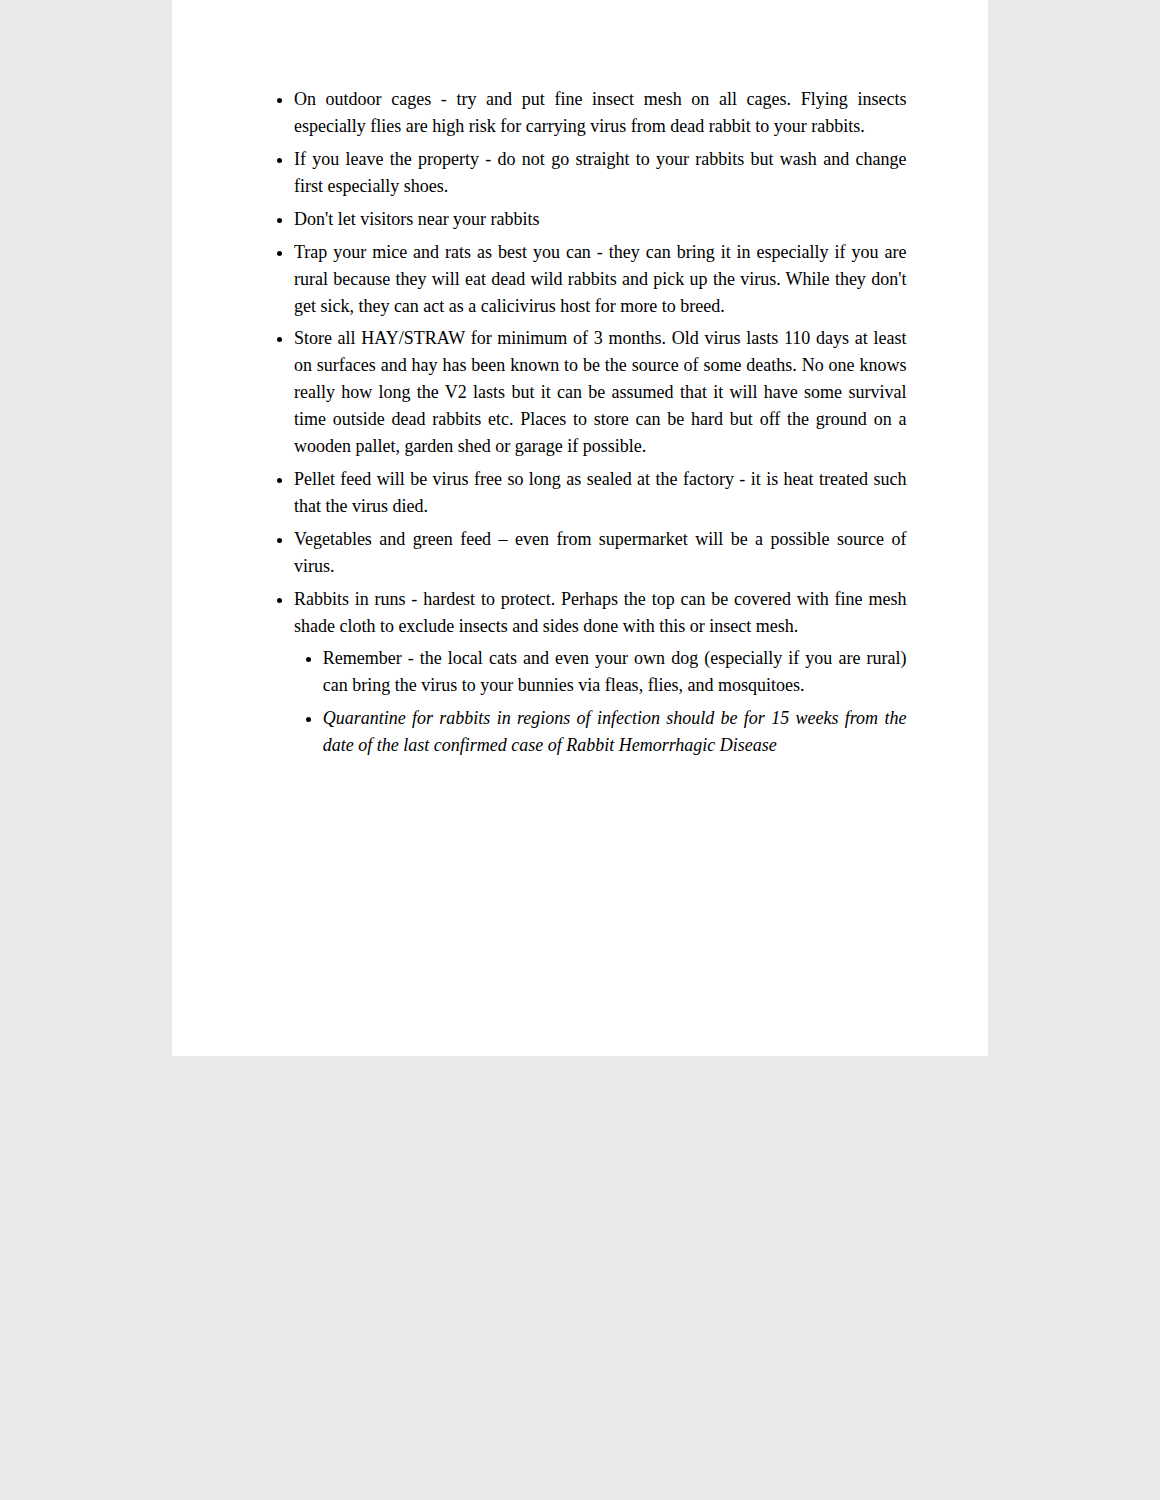On outdoor cages - try and put fine insect mesh on all cages. Flying insects especially flies are high risk for carrying virus from dead rabbit to your rabbits.
If you leave the property - do not go straight to your rabbits but wash and change first especially shoes.
Don't let visitors near your rabbits
Trap your mice and rats as best you can - they can bring it in especially if you are rural because they will eat dead wild rabbits and pick up the virus. While they don't get sick, they can act as a calicivirus host for more to breed.
Store all HAY/STRAW for minimum of 3 months. Old virus lasts 110 days at least on surfaces and hay has been known to be the source of some deaths. No one knows really how long the V2 lasts but it can be assumed that it will have some survival time outside dead rabbits etc. Places to store can be hard but off the ground on a wooden pallet, garden shed or garage if possible.
Pellet feed will be virus free so long as sealed at the factory - it is heat treated such that the virus died.
Vegetables and green feed – even from supermarket will be a possible source of virus.
Rabbits in runs - hardest to protect. Perhaps the top can be covered with fine mesh shade cloth to exclude insects and sides done with this or insect mesh.
Remember - the local cats and even your own dog (especially if you are rural) can bring the virus to your bunnies via fleas, flies, and mosquitoes.
Quarantine for rabbits in regions of infection should be for 15 weeks from the date of the last confirmed case of Rabbit Hemorrhagic Disease